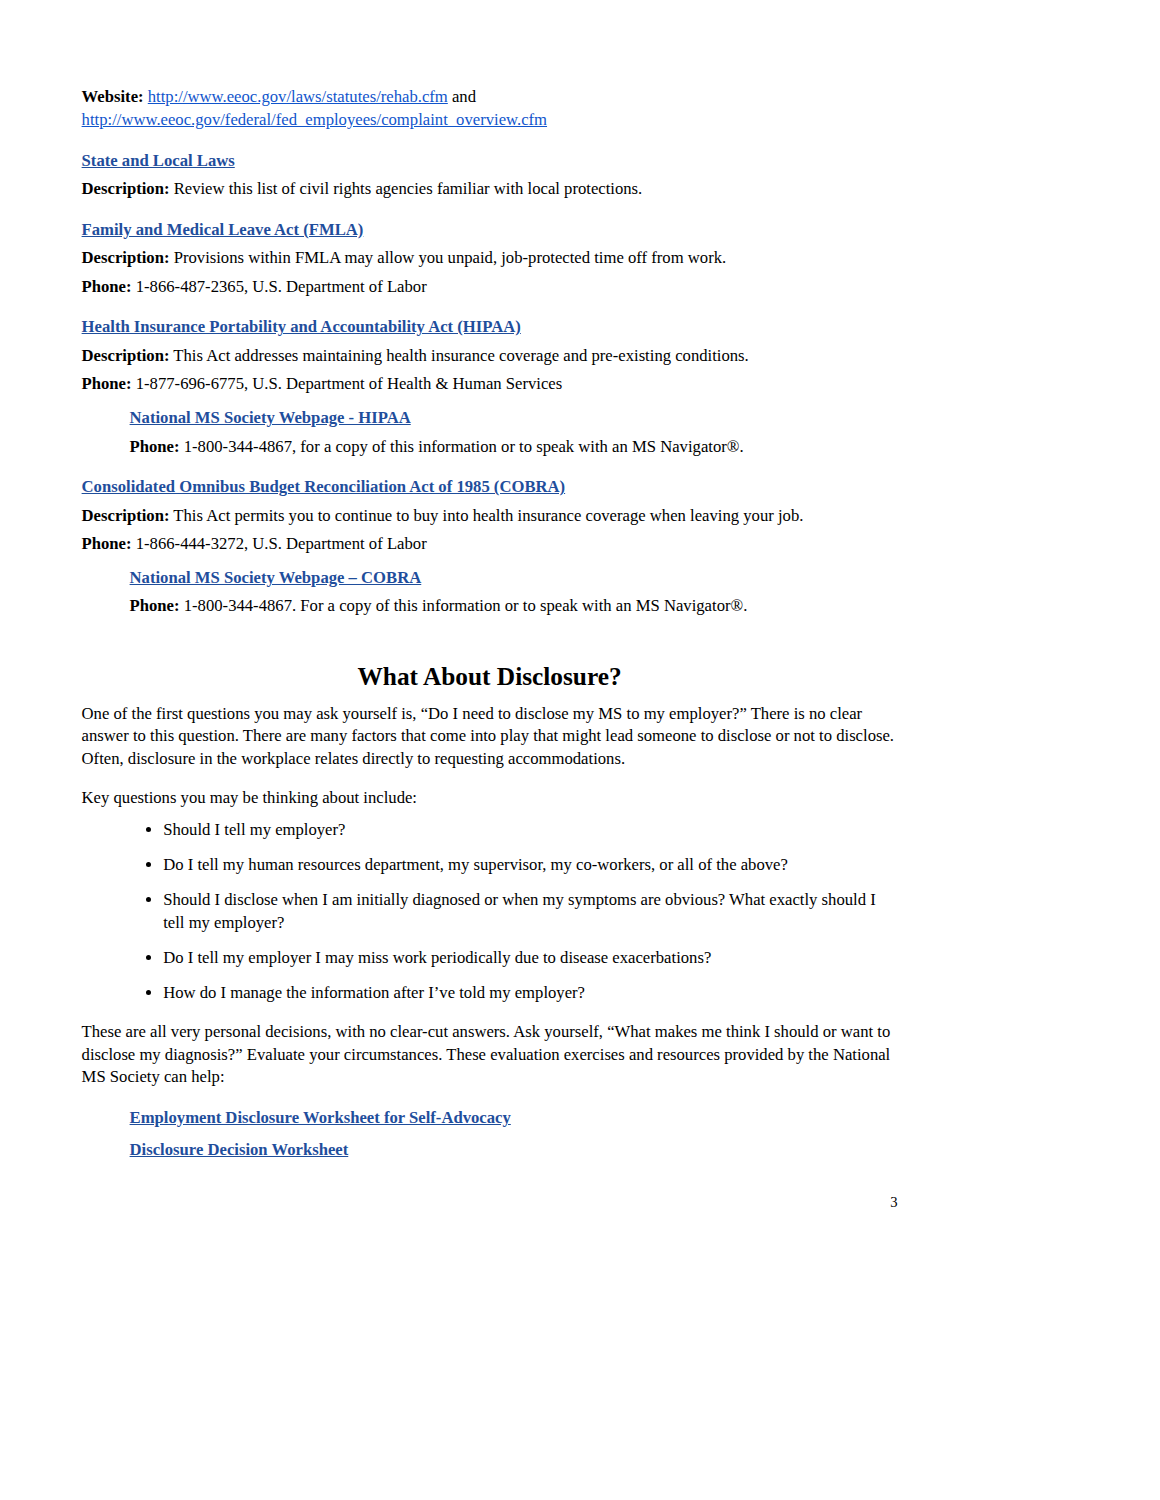Website: http://www.eeoc.gov/laws/statutes/rehab.cfm and
http://www.eeoc.gov/federal/fed_employees/complaint_overview.cfm
State and Local Laws
Description: Review this list of civil rights agencies familiar with local protections.
Family and Medical Leave Act (FMLA)
Description: Provisions within FMLA may allow you unpaid, job-protected time off from work.
Phone: 1-866-487-2365, U.S. Department of Labor
Health Insurance Portability and Accountability Act (HIPAA)
Description: This Act addresses maintaining health insurance coverage and pre-existing conditions.
Phone: 1-877-696-6775, U.S. Department of Health & Human Services
National MS Society Webpage - HIPAA
Phone: 1-800-344-4867, for a copy of this information or to speak with an MS Navigator®.
Consolidated Omnibus Budget Reconciliation Act of 1985 (COBRA)
Description: This Act permits you to continue to buy into health insurance coverage when leaving your job.
Phone: 1-866-444-3272, U.S. Department of Labor
National MS Society Webpage – COBRA
Phone: 1-800-344-4867. For a copy of this information or to speak with an MS Navigator®.
What About Disclosure?
One of the first questions you may ask yourself is, “Do I need to disclose my MS to my employer?” There is no clear answer to this question. There are many factors that come into play that might lead someone to disclose or not to disclose. Often, disclosure in the workplace relates directly to requesting accommodations.
Key questions you may be thinking about include:
Should I tell my employer?
Do I tell my human resources department, my supervisor, my co-workers, or all of the above?
Should I disclose when I am initially diagnosed or when my symptoms are obvious? What exactly should I tell my employer?
Do I tell my employer I may miss work periodically due to disease exacerbations?
How do I manage the information after I’ve told my employer?
These are all very personal decisions, with no clear-cut answers. Ask yourself, “What makes me think I should or want to disclose my diagnosis?” Evaluate your circumstances. These evaluation exercises and resources provided by the National MS Society can help:
Employment Disclosure Worksheet for Self-Advocacy
Disclosure Decision Worksheet
3